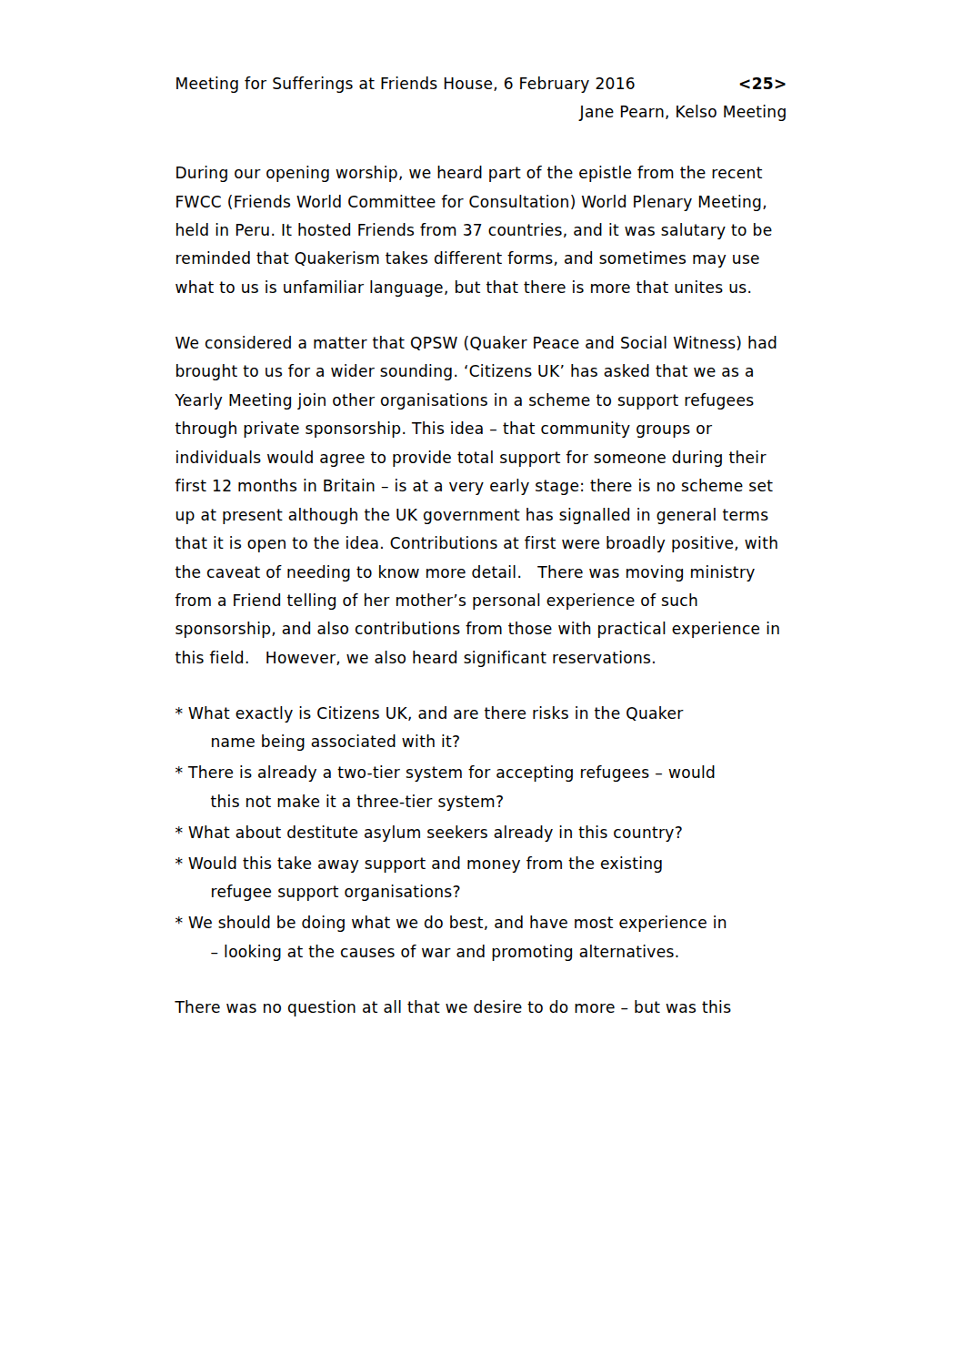<25>Meeting for Sufferings at Friends House, 6 February 2016 Jane Pearn, Kelso Meeting
During our opening worship, we heard part of the epistle from the recent FWCC (Friends World Committee for Consultation) World Plenary Meeting, held in Peru. It hosted Friends from 37 countries, and it was salutary to be reminded that Quakerism takes different forms, and sometimes may use what to us is unfamiliar language, but that there is more that unites us.
We considered a matter that QPSW (Quaker Peace and Social Witness) had brought to us for a wider sounding. ‘Citizens UK’ has asked that we as a Yearly Meeting join other organisations in a scheme to support refugees through private sponsorship. This idea – that community groups or individuals would agree to provide total support for someone during their first 12 months in Britain – is at a very early stage: there is no scheme set up at present although the UK government has signalled in general terms that it is open to the idea. Contributions at first were broadly positive, with the caveat of needing to know more detail. There was moving ministry from a Friend telling of her mother’s personal experience of such sponsorship, and also contributions from those with practical experience in this field. However, we also heard significant reservations.
* What exactly is Citizens UK, and are there risks in the Quakername being associated with it?
* There is already a two-tier system for accepting refugees – wouldthis not make it a three-tier system?
* What about destitute asylum seekers already in this country?
* Would this take away support and money from the existingrefugee support organisations?
* We should be doing what we do best, and have most experience in– looking at the causes of war and promoting alternatives.
There was no question at all that we desire to do more – but was this